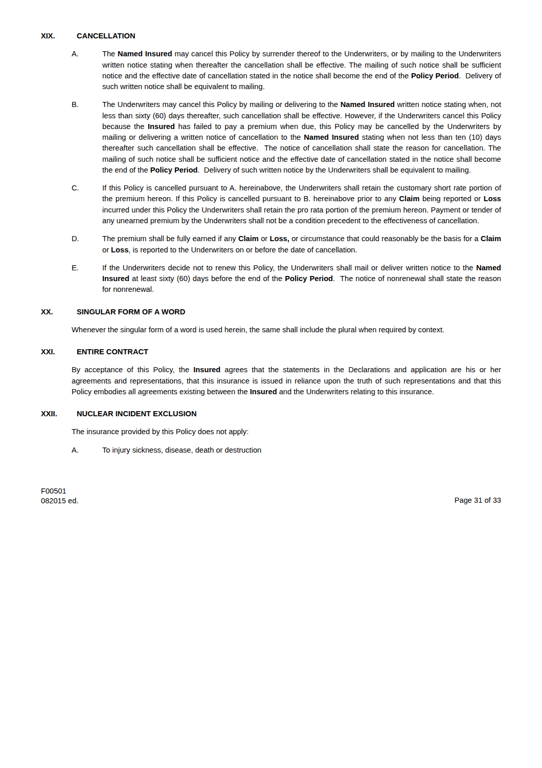XIX. CANCELLATION
A. The Named Insured may cancel this Policy by surrender thereof to the Underwriters, or by mailing to the Underwriters written notice stating when thereafter the cancellation shall be effective. The mailing of such notice shall be sufficient notice and the effective date of cancellation stated in the notice shall become the end of the Policy Period. Delivery of such written notice shall be equivalent to mailing.
B. The Underwriters may cancel this Policy by mailing or delivering to the Named Insured written notice stating when, not less than sixty (60) days thereafter, such cancellation shall be effective. However, if the Underwriters cancel this Policy because the Insured has failed to pay a premium when due, this Policy may be cancelled by the Underwriters by mailing or delivering a written notice of cancellation to the Named Insured stating when not less than ten (10) days thereafter such cancellation shall be effective. The notice of cancellation shall state the reason for cancellation. The mailing of such notice shall be sufficient notice and the effective date of cancellation stated in the notice shall become the end of the Policy Period. Delivery of such written notice by the Underwriters shall be equivalent to mailing.
C. If this Policy is cancelled pursuant to A. hereinabove, the Underwriters shall retain the customary short rate portion of the premium hereon. If this Policy is cancelled pursuant to B. hereinabove prior to any Claim being reported or Loss incurred under this Policy the Underwriters shall retain the pro rata portion of the premium hereon. Payment or tender of any unearned premium by the Underwriters shall not be a condition precedent to the effectiveness of cancellation.
D. The premium shall be fully earned if any Claim or Loss, or circumstance that could reasonably be the basis for a Claim or Loss, is reported to the Underwriters on or before the date of cancellation.
E. If the Underwriters decide not to renew this Policy, the Underwriters shall mail or deliver written notice to the Named Insured at least sixty (60) days before the end of the Policy Period. The notice of nonrenewal shall state the reason for nonrenewal.
XX. SINGULAR FORM OF A WORD
Whenever the singular form of a word is used herein, the same shall include the plural when required by context.
XXI. ENTIRE CONTRACT
By acceptance of this Policy, the Insured agrees that the statements in the Declarations and application are his or her agreements and representations, that this insurance is issued in reliance upon the truth of such representations and that this Policy embodies all agreements existing between the Insured and the Underwriters relating to this insurance.
XXII. NUCLEAR INCIDENT EXCLUSION
The insurance provided by this Policy does not apply:
A. To injury sickness, disease, death or destruction
F00501
082015 ed.
Page 31 of 33